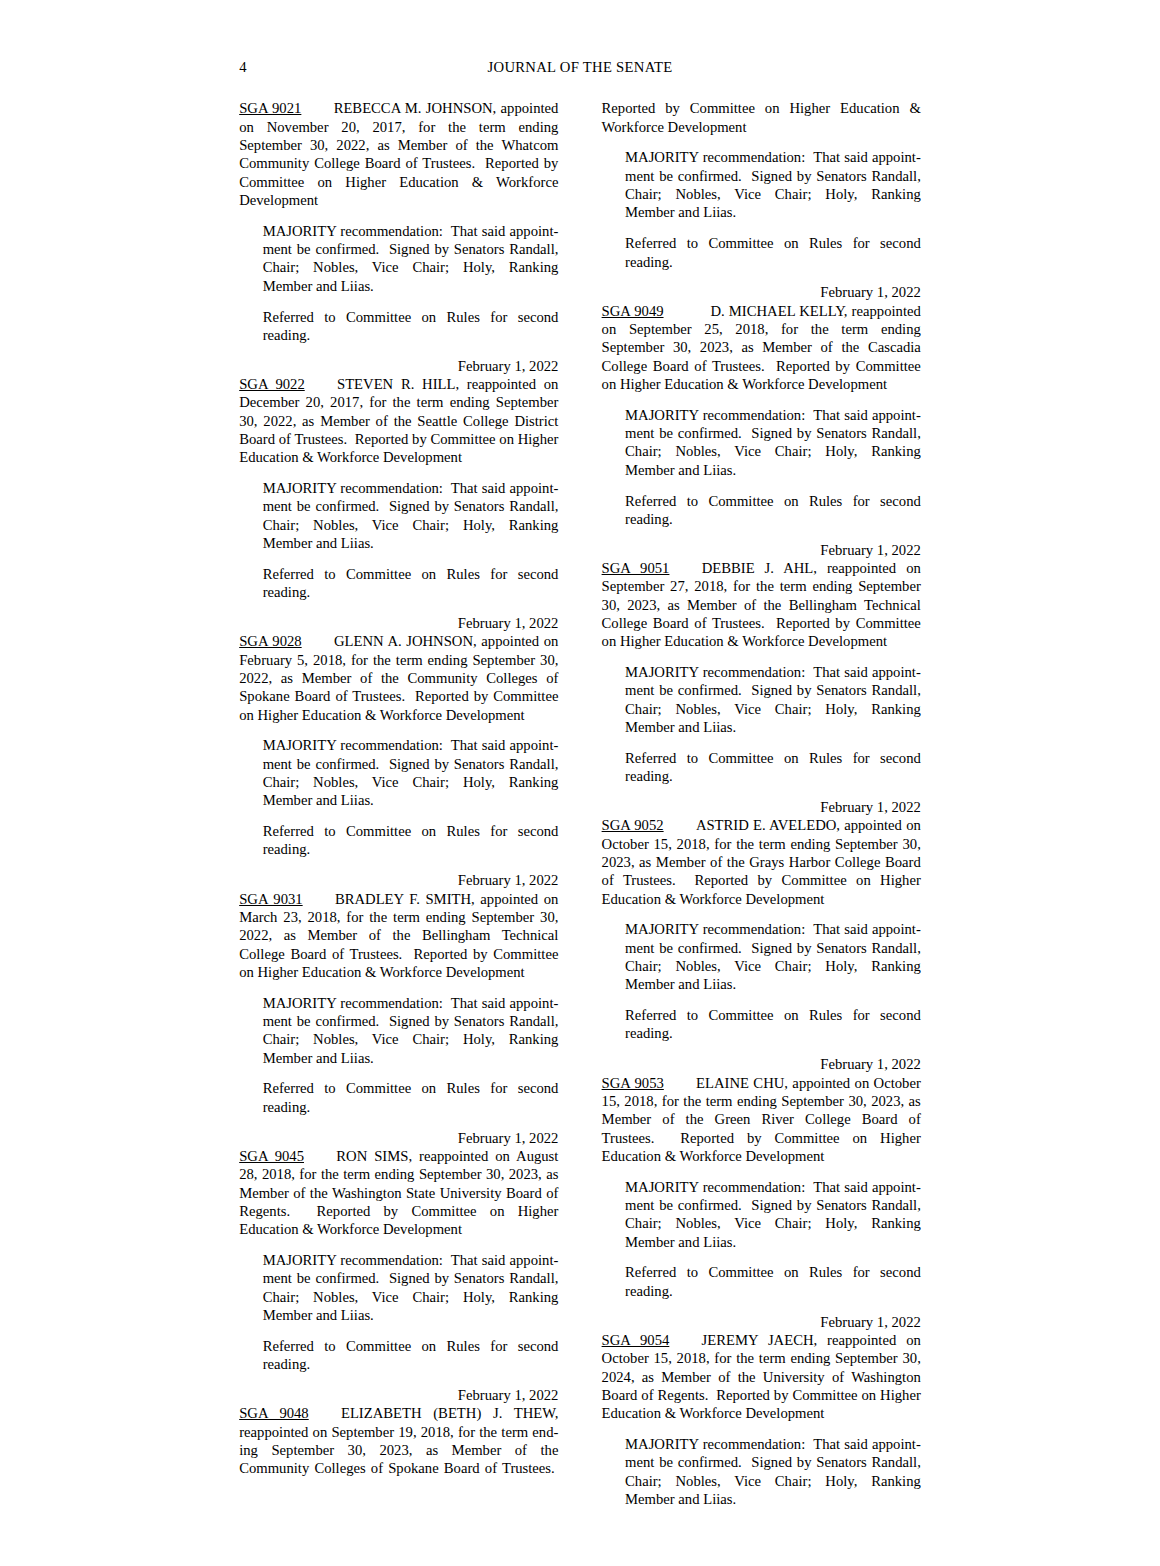4
JOURNAL OF THE SENATE
SGA 9021 REBECCA M. JOHNSON, appointed on November 20, 2017, for the term ending September 30, 2022, as Member of the Whatcom Community College Board of Trustees. Reported by Committee on Higher Education & Workforce Development
MAJORITY recommendation: That said appointment be confirmed. Signed by Senators Randall, Chair; Nobles, Vice Chair; Holy, Ranking Member and Liias.
Referred to Committee on Rules for second reading.
February 1, 2022
SGA 9022 STEVEN R. HILL, reappointed on December 20, 2017, for the term ending September 30, 2022, as Member of the Seattle College District Board of Trustees. Reported by Committee on Higher Education & Workforce Development
MAJORITY recommendation: That said appointment be confirmed. Signed by Senators Randall, Chair; Nobles, Vice Chair; Holy, Ranking Member and Liias.
Referred to Committee on Rules for second reading.
February 1, 2022
SGA 9028 GLENN A. JOHNSON, appointed on February 5, 2018, for the term ending September 30, 2022, as Member of the Community Colleges of Spokane Board of Trustees. Reported by Committee on Higher Education & Workforce Development
MAJORITY recommendation: That said appointment be confirmed. Signed by Senators Randall, Chair; Nobles, Vice Chair; Holy, Ranking Member and Liias.
Referred to Committee on Rules for second reading.
February 1, 2022
SGA 9031 BRADLEY F. SMITH, appointed on March 23, 2018, for the term ending September 30, 2022, as Member of the Bellingham Technical College Board of Trustees. Reported by Committee on Higher Education & Workforce Development
MAJORITY recommendation: That said appointment be confirmed. Signed by Senators Randall, Chair; Nobles, Vice Chair; Holy, Ranking Member and Liias.
Referred to Committee on Rules for second reading.
February 1, 2022
SGA 9045 RON SIMS, reappointed on August 28, 2018, for the term ending September 30, 2023, as Member of the Washington State University Board of Regents. Reported by Committee on Higher Education & Workforce Development
MAJORITY recommendation: That said appointment be confirmed. Signed by Senators Randall, Chair; Nobles, Vice Chair; Holy, Ranking Member and Liias.
Referred to Committee on Rules for second reading.
February 1, 2022
SGA 9048 ELIZABETH (BETH) J. THEW, reappointed on September 19, 2018, for the term ending September 30, 2023, as Member of the Community Colleges of Spokane Board of Trustees. Reported by Committee on Higher Education & Workforce Development
MAJORITY recommendation: That said appointment be confirmed. Signed by Senators Randall, Chair; Nobles, Vice Chair; Holy, Ranking Member and Liias.
Referred to Committee on Rules for second reading.
February 1, 2022
SGA 9049 D. MICHAEL KELLY, reappointed on September 25, 2018, for the term ending September 30, 2023, as Member of the Cascadia College Board of Trustees. Reported by Committee on Higher Education & Workforce Development
MAJORITY recommendation: That said appointment be confirmed. Signed by Senators Randall, Chair; Nobles, Vice Chair; Holy, Ranking Member and Liias.
Referred to Committee on Rules for second reading.
February 1, 2022
SGA 9051 DEBBIE J. AHL, reappointed on September 27, 2018, for the term ending September 30, 2023, as Member of the Bellingham Technical College Board of Trustees. Reported by Committee on Higher Education & Workforce Development
MAJORITY recommendation: That said appointment be confirmed. Signed by Senators Randall, Chair; Nobles, Vice Chair; Holy, Ranking Member and Liias.
Referred to Committee on Rules for second reading.
February 1, 2022
SGA 9052 ASTRID E. AVELEDO, appointed on October 15, 2018, for the term ending September 30, 2023, as Member of the Grays Harbor College Board of Trustees. Reported by Committee on Higher Education & Workforce Development
MAJORITY recommendation: That said appointment be confirmed. Signed by Senators Randall, Chair; Nobles, Vice Chair; Holy, Ranking Member and Liias.
Referred to Committee on Rules for second reading.
February 1, 2022
SGA 9053 ELAINE CHU, appointed on October 15, 2018, for the term ending September 30, 2023, as Member of the Green River College Board of Trustees. Reported by Committee on Higher Education & Workforce Development
MAJORITY recommendation: That said appointment be confirmed. Signed by Senators Randall, Chair; Nobles, Vice Chair; Holy, Ranking Member and Liias.
Referred to Committee on Rules for second reading.
February 1, 2022
SGA 9054 JEREMY JAECH, reappointed on October 15, 2018, for the term ending September 30, 2024, as Member of the University of Washington Board of Regents. Reported by Committee on Higher Education & Workforce Development
MAJORITY recommendation: That said appointment be confirmed. Signed by Senators Randall, Chair; Nobles, Vice Chair; Holy, Ranking Member and Liias.